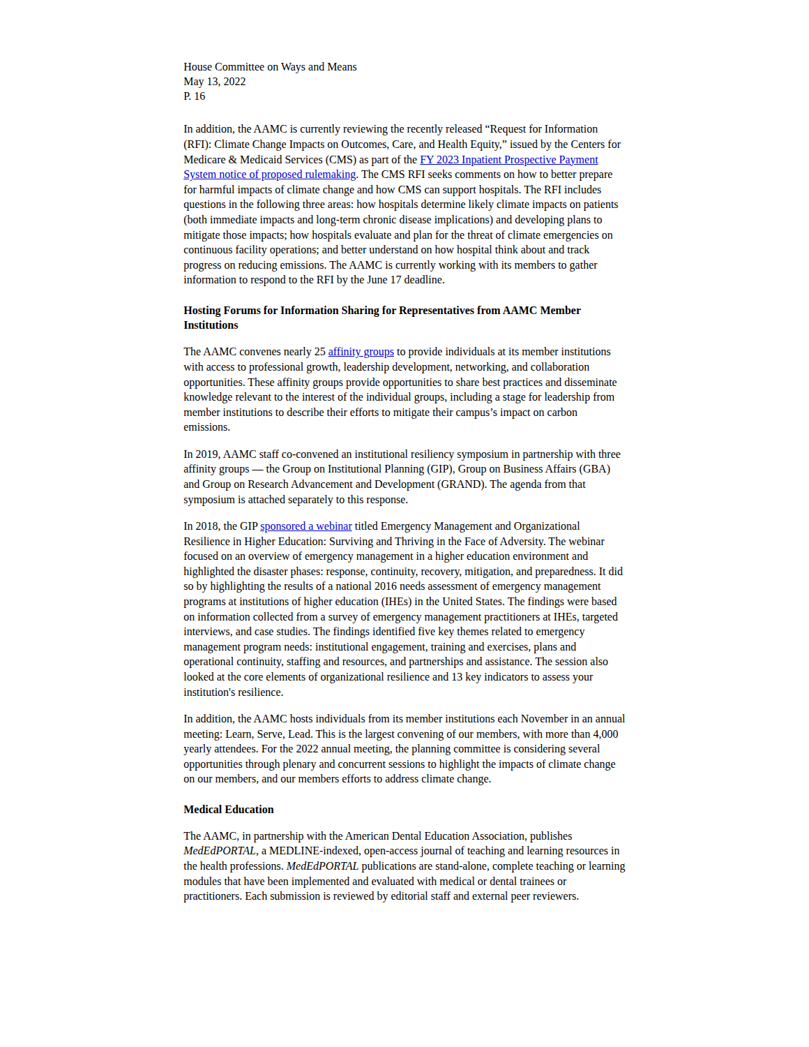House Committee on Ways and Means
May 13, 2022
P. 16
In addition, the AAMC is currently reviewing the recently released “Request for Information (RFI): Climate Change Impacts on Outcomes, Care, and Health Equity,” issued by the Centers for Medicare & Medicaid Services (CMS) as part of the FY 2023 Inpatient Prospective Payment System notice of proposed rulemaking. The CMS RFI seeks comments on how to better prepare for harmful impacts of climate change and how CMS can support hospitals. The RFI includes questions in the following three areas: how hospitals determine likely climate impacts on patients (both immediate impacts and long-term chronic disease implications) and developing plans to mitigate those impacts; how hospitals evaluate and plan for the threat of climate emergencies on continuous facility operations; and better understand on how hospital think about and track progress on reducing emissions. The AAMC is currently working with its members to gather information to respond to the RFI by the June 17 deadline.
Hosting Forums for Information Sharing for Representatives from AAMC Member Institutions
The AAMC convenes nearly 25 affinity groups to provide individuals at its member institutions with access to professional growth, leadership development, networking, and collaboration opportunities. These affinity groups provide opportunities to share best practices and disseminate knowledge relevant to the interest of the individual groups, including a stage for leadership from member institutions to describe their efforts to mitigate their campus’s impact on carbon emissions.
In 2019, AAMC staff co-convened an institutional resiliency symposium in partnership with three affinity groups — the Group on Institutional Planning (GIP), Group on Business Affairs (GBA) and Group on Research Advancement and Development (GRAND). The agenda from that symposium is attached separately to this response.
In 2018, the GIP sponsored a webinar titled Emergency Management and Organizational Resilience in Higher Education: Surviving and Thriving in the Face of Adversity. The webinar focused on an overview of emergency management in a higher education environment and highlighted the disaster phases: response, continuity, recovery, mitigation, and preparedness. It did so by highlighting the results of a national 2016 needs assessment of emergency management programs at institutions of higher education (IHEs) in the United States. The findings were based on information collected from a survey of emergency management practitioners at IHEs, targeted interviews, and case studies. The findings identified five key themes related to emergency management program needs: institutional engagement, training and exercises, plans and operational continuity, staffing and resources, and partnerships and assistance. The session also looked at the core elements of organizational resilience and 13 key indicators to assess your institution's resilience.
In addition, the AAMC hosts individuals from its member institutions each November in an annual meeting: Learn, Serve, Lead. This is the largest convening of our members, with more than 4,000 yearly attendees. For the 2022 annual meeting, the planning committee is considering several opportunities through plenary and concurrent sessions to highlight the impacts of climate change on our members, and our members efforts to address climate change.
Medical Education
The AAMC, in partnership with the American Dental Education Association, publishes MedEdPORTAL, a MEDLINE-indexed, open-access journal of teaching and learning resources in the health professions. MedEdPORTAL publications are stand-alone, complete teaching or learning modules that have been implemented and evaluated with medical or dental trainees or practitioners. Each submission is reviewed by editorial staff and external peer reviewers.